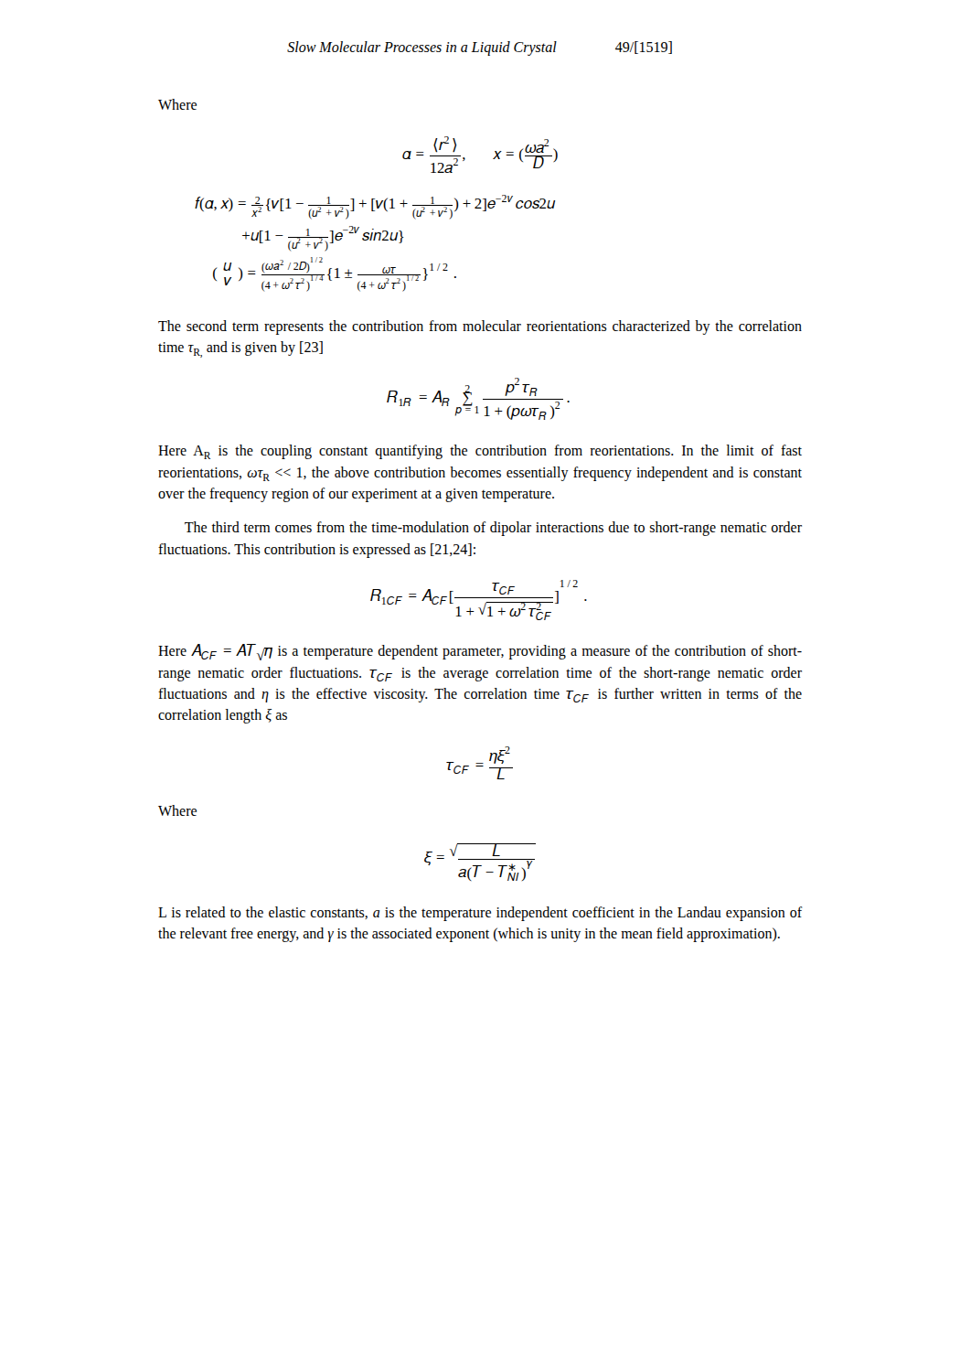Slow Molecular Processes in a Liquid Crystal 49/[1519]
Where
α = ⟨r2⟩ 12a2 , x = ( ωa2 D )
f(α,x) = 2x2 { v [ 1− 1 (u2+v2) ] + [ v ( 1+ 1 (u2+v2) ) +2 ] e−2v cos2u
+u [ 1− 1 (u2+v2) ] e−2v sin2u }
( u v ) = (ωa2/2D) 1/2 (4+ω2τ2) 1/4 { 1± ωτ (4+ω2τ2) 1/2 } 1/2 .
The second term represents the contribution from molecular reorientations characterized by the correlation time τR, and is given by [23]
R1R = AR ∑ p=1 2 p2τR 1+(pωτR)2 .
Here AR is the coupling constant quantifying the contribution from reorientations. In the limit of fast reorientations, ωτR << 1, the above contribution becomes essentially frequency independent and is constant over the frequency region of our experiment at a given temperature.
The third term comes from the time-modulation of dipolar interactions due to short-range nematic order fluctuations. This contribution is expressed as [21,24]:
R1CF = ACF [ τCF 1+ 1+ω2τCF2 ] 1/2 .
Here ACF=ATη is a temperature dependent parameter, providing a measure of the contribution of short-range nematic order fluctuations. τCF is the average correlation time of the short-range nematic order fluctuations and η is the effective viscosity. The correlation time τCF is further written in terms of the correlation length ξ as
τCF = ηξ2 L
Where
ξ = L a (T−TNI∗) γ
L is related to the elastic constants, a is the temperature independent coefficient in the Landau expansion of the relevant free energy, and γ is the associated exponent (which is unity in the mean field approximation).